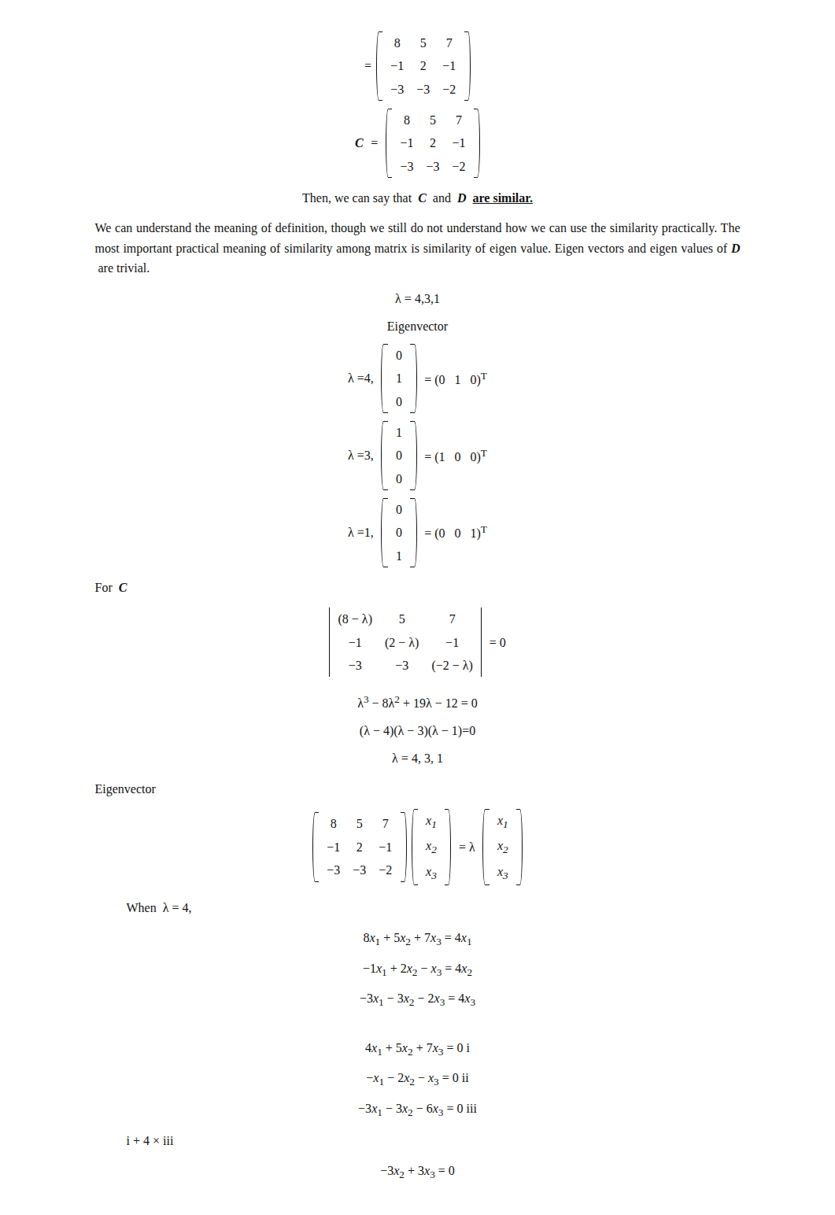=
| 8 | 5 | 7 |
| −1 | 2 | −1 |
| −3 | −3 | −2 |
C =
| 8 | 5 | 7 |
| −1 | 2 | −1 |
| −3 | −3 | −2 |
Then, we can say that C and D are similar.
We can understand the meaning of definition, though we still do not understand how we can use the similarity practically. The most important practical meaning of similarity among matrix is similarity of eigen value. Eigen vectors and eigen values of D are trivial.
λ = 4,3,1
Eigenvector
λ =4,
| 0 |
| 1 |
| 0 |
= (0 1 0)T
λ =3,
| 1 |
| 0 |
| 0 |
= (1 0 0)T
λ =1,
| 0 |
| 0 |
| 1 |
= (0 0 1)T
For C
| (8 − λ) | 5 | 7 |
| −1 | (2 − λ) | −1 |
| −3 | −3 | (−2 − λ) |
= 0
λ3 − 8λ2 + 19λ − 12 = 0
(λ − 4)(λ − 3)(λ − 1)=0
λ = 4, 3, 1
Eigenvector
| 8 | 5 | 7 |
| −1 | 2 | −1 |
| −3 | −3 | −2 |
| x 1 |
| x 2 |
| x 3 |
= λ
| x 1 |
| x 2 |
| x 3 |
When λ = 4,
8x1 + 5x2 + 7x3 = 4x1
−1x1 + 2x2 − x3 = 4x2
−3x1 − 3x2 − 2x3 = 4x3
4x1 + 5x2 + 7x3 = 0 i
−x1 − 2x2 − x3 = 0 ii
−3x1 − 3x2 − 6x3 = 0 iii
i + 4 × iii
−3x2 + 3x3 = 0